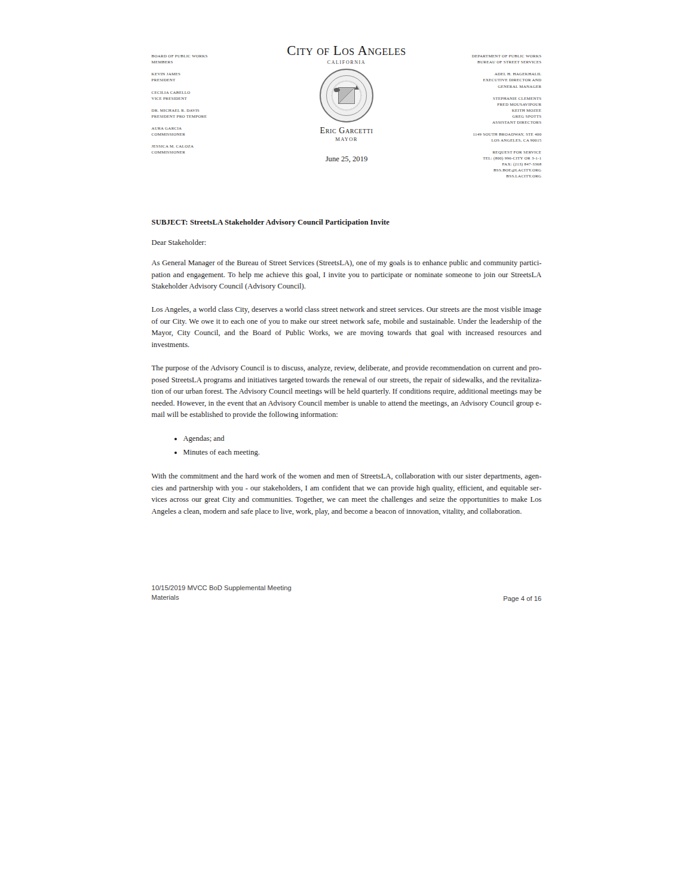BOARD OF PUBLIC WORKS
MEMBERS
KEVIN JAMES
PRESIDENT
CECILIA CABELLO
VICE PRESIDENT
DR. MICHAEL R. DAVIS
PRESIDENT PRO TEMPORE
AURA GARCIA
COMMISSIONER
JESSICA M. CALOZA
COMMISSIONER
City of Los Angeles
California
Eric Garcetti
Mayor
June 25, 2019
DEPARTMENT OF PUBLIC WORKS
BUREAU OF STREET SERVICES
ADEL H. HAGEKHALIL
EXECUTIVE DIRECTOR AND
GENERAL MANAGER
STEPHANIE CLEMENTS
FRED MOUSAVIPOUR
KEITH MOZEE
GREG SPOTTS
ASSISTANT DIRECTORS
1149 SOUTH BROADWAY, STE 400
LOS ANGELES, CA 90015
REQUEST FOR SERVICE
TEL: (800) 996-CITY OR 3-1-1
FAX: (213) 847-3368
BSS.BOE@LACITY.ORG
BSS.LACITY.ORG
SUBJECT: StreetsLA Stakeholder Advisory Council Participation Invite
Dear Stakeholder:
As General Manager of the Bureau of Street Services (StreetsLA), one of my goals is to enhance public and community participation and engagement. To help me achieve this goal, I invite you to participate or nominate someone to join our StreetsLA Stakeholder Advisory Council (Advisory Council).
Los Angeles, a world class City, deserves a world class street network and street services. Our streets are the most visible image of our City. We owe it to each one of you to make our street network safe, mobile and sustainable. Under the leadership of the Mayor, City Council, and the Board of Public Works, we are moving towards that goal with increased resources and investments.
The purpose of the Advisory Council is to discuss, analyze, review, deliberate, and provide recommendation on current and proposed StreetsLA programs and initiatives targeted towards the renewal of our streets, the repair of sidewalks, and the revitalization of our urban forest. The Advisory Council meetings will be held quarterly. If conditions require, additional meetings may be needed. However, in the event that an Advisory Council member is unable to attend the meetings, an Advisory Council group e-mail will be established to provide the following information:
Agendas; and
Minutes of each meeting.
With the commitment and the hard work of the women and men of StreetsLA, collaboration with our sister departments, agencies and partnership with you - our stakeholders, I am confident that we can provide high quality, efficient, and equitable services across our great City and communities. Together, we can meet the challenges and seize the opportunities to make Los Angeles a clean, modern and safe place to live, work, play, and become a beacon of innovation, vitality, and collaboration.
10/15/2019 MVCC BoD Supplemental Meeting
Materials
Page 4 of 16